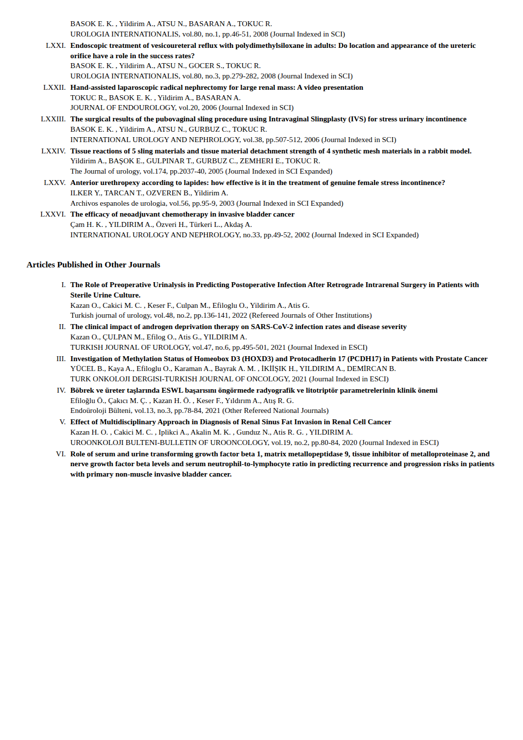BASOK E. K. , Yildirim A., ATSU N., BASARAN A., TOKUC R.
UROLOGIA INTERNATIONALIS, vol.80, no.1, pp.46-51, 2008 (Journal Indexed in SCI)
LXXI.
Endoscopic treatment of vesicoureteral reflux with polydimethylsiloxane in adults: Do location and appearance of the ureteric orifice have a role in the success rates?
BASOK E. K. , Yildirim A., ATSU N., GOCER S., TOKUC R.
UROLOGIA INTERNATIONALIS, vol.80, no.3, pp.279-282, 2008 (Journal Indexed in SCI)
LXXII.
Hand-assisted laparoscopic radical nephrectomy for large renal mass: A video presentation
TOKUC R., BASOK E. K. , Yildirim A., BASARAN A.
JOURNAL OF ENDOUROLOGY, vol.20, 2006 (Journal Indexed in SCI)
LXXIII.
The surgical results of the pubovaginal sling procedure using Intravaginal Slingplasty (IVS) for stress urinary incontinence
BASOK E. K. , Yildirim A., ATSU N., GURBUZ C., TOKUC R.
INTERNATIONAL UROLOGY AND NEPHROLOGY, vol.38, pp.507-512, 2006 (Journal Indexed in SCI)
LXXIV.
Tissue reactions of 5 sling materials and tissue material detachment strength of 4 synthetic mesh materials in a rabbit model.
Yildirim A., BAŞOK E., GULPINAR T., GURBUZ C., ZEMHERI E., TOKUC R.
The Journal of urology, vol.174, pp.2037-40, 2005 (Journal Indexed in SCI Expanded)
LXXV.
Anterior urethropexy according to lapides: how effective is it in the treatment of genuine female stress incontinence?
ILKER Y., TARCAN T., OZVEREN B., Yildirim A.
Archivos espanoles de urologia, vol.56, pp.95-9, 2003 (Journal Indexed in SCI Expanded)
LXXVI.
The efficacy of neoadjuvant chemotherapy in invasive bladder cancer
Çam H. K. , YILDIRIM A., Özveri H., Türkeri L., Akdaş A.
INTERNATIONAL UROLOGY AND NEPHROLOGY, no.33, pp.49-52, 2002 (Journal Indexed in SCI Expanded)
Articles Published in Other Journals
I.
The Role of Preoperative Urinalysis in Predicting Postoperative Infection After Retrograde Intrarenal Surgery in Patients with Sterile Urine Culture.
Kazan O., Cakici M. C. , Keser F., Culpan M., Efiloglu O., Yildirim A., Atis G.
Turkish journal of urology, vol.48, no.2, pp.136-141, 2022 (Refereed Journals of Other Institutions)
II.
The clinical impact of androgen deprivation therapy on SARS-CoV-2 infection rates and disease severity
Kazan O., ÇULPAN M., Efilog O., Atis G., YILDIRIM A.
TURKISH JOURNAL OF UROLOGY, vol.47, no.6, pp.495-501, 2021 (Journal Indexed in ESCI)
III.
Investigation of Methylation Status of Homeobox D3 (HOXD3) and Protocadherin 17 (PCDH17) in Patients with Prostate Cancer
YÜCEL B., Kaya A., Efiloglu O., Karaman A., Bayrak A. M. , İKİİŞIK H., YILDIRIM A., DEMİRCAN B.
TURK ONKOLOJI DERGISI-TURKISH JOURNAL OF ONCOLOGY, 2021 (Journal Indexed in ESCI)
IV.
Böbrek ve üreter taşlarında ESWL başarısını öngörmede radyografik ve litotriptör parametrelerinin klinik önemi
Efiloğlu Ö., Çakıcı M. Ç. , Kazan H. Ö. , Keser F., Yıldırım A., Atış R. G.
Endoüroloji Bülteni, vol.13, no.3, pp.78-84, 2021 (Other Refereed National Journals)
V.
Effect of Multidisciplinary Approach in Diagnosis of Renal Sinus Fat Invasion in Renal Cell Cancer
Kazan H. O. , Cakici M. C. , Iplikci A., Akalin M. K. , Gunduz N., Atis R. G. , YILDIRIM A.
UROONKOLOJI BULTENI-BULLETIN OF UROONCOLOGY, vol.19, no.2, pp.80-84, 2020 (Journal Indexed in ESCI)
VI.
Role of serum and urine transforming growth factor beta 1, matrix metallopeptidase 9, tissue inhibitor of metalloproteinase 2, and nerve growth factor beta levels and serum neutrophil-to-lymphocyte ratio in predicting recurrence and progression risks in patients with primary non-muscle invasive bladder cancer.